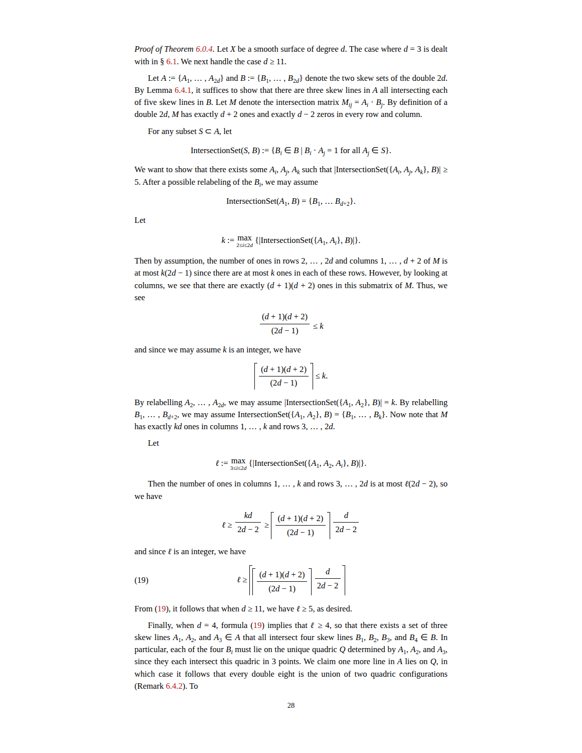Proof of Theorem 6.0.4. Let X be a smooth surface of degree d. The case where d = 3 is dealt with in § 6.1. We next handle the case d ≥ 11.
Let A := {A1, … , A2d} and B := {B1, … , B2d} denote the two skew sets of the double 2d. By Lemma 6.4.1, it suffices to show that there are three skew lines in A all intersecting each of five skew lines in B. Let M denote the intersection matrix Mij = Ai · Bj. By definition of a double 2d, M has exactly d + 2 ones and exactly d − 2 zeros in every row and column.
For any subset S ⊂ A, let
IntersectionSet(S, B) := {Bi ∈ B | Bi · Aj = 1 for all Aj ∈ S}.
We want to show that there exists some Ai, Aj, Ak such that |IntersectionSet({Ai, Aj, Ak}, B)| ≥ 5. After a possible relabeling of the Bi, we may assume
IntersectionSet(A1, B) = {B1, … Bd+2}.
Let
k := max 2≤i≤2d {|IntersectionSet({A1, Ai}, B)|}.
Then by assumption, the number of ones in rows 2, … , 2d and columns 1, … , d + 2 of M is at most k(2d − 1) since there are at most k ones in each of these rows. However, by looking at columns, we see that there are exactly (d + 1)(d + 2) ones in this submatrix of M. Thus, we see
(d + 1)(d + 2)(2d − 1) ≤ k
and since we may assume k is an integer, we have
(d + 1)(d + 2)(2d − 1) ≤ k.
By relabelling A2, … , A2d, we may assume |IntersectionSet({A1, A2}, B)| = k. By relabelling B1, … , Bd+2, we may assume IntersectionSet({A1, A2}, B) = {B1, … , Bk}. Now note that M has exactly kd ones in columns 1, … , k and rows 3, … , 2d.
Let
ℓ := max 3≤i≤2d {|IntersectionSet({A1, A2, Ai}, B)|}.
Then the number of ones in columns 1, … , k and rows 3, … , 2d is at most ℓ(2d − 2), so we have
ℓ ≥ kd 2d − 2 ≥ (d + 1)(d + 2)(2d − 1) d 2d − 2
and since ℓ is an integer, we have
(19)
ℓ ≥ (d + 1)(d + 2)(2d − 1) d 2d − 2
From (19), it follows that when d ≥ 11, we have ℓ ≥ 5, as desired.
Finally, when d = 4, formula (19) implies that ℓ ≥ 4, so that there exists a set of three skew lines A1, A2, and A3 ∈ A that all intersect four skew lines B1, B2, B3, and B4 ∈ B. In particular, each of the four Bi must lie on the unique quadric Q determined by A1, A2, and A3, since they each intersect this quadric in 3 points. We claim one more line in A lies on Q, in which case it follows that every double eight is the union of two quadric configurations (Remark 6.4.2). To
28